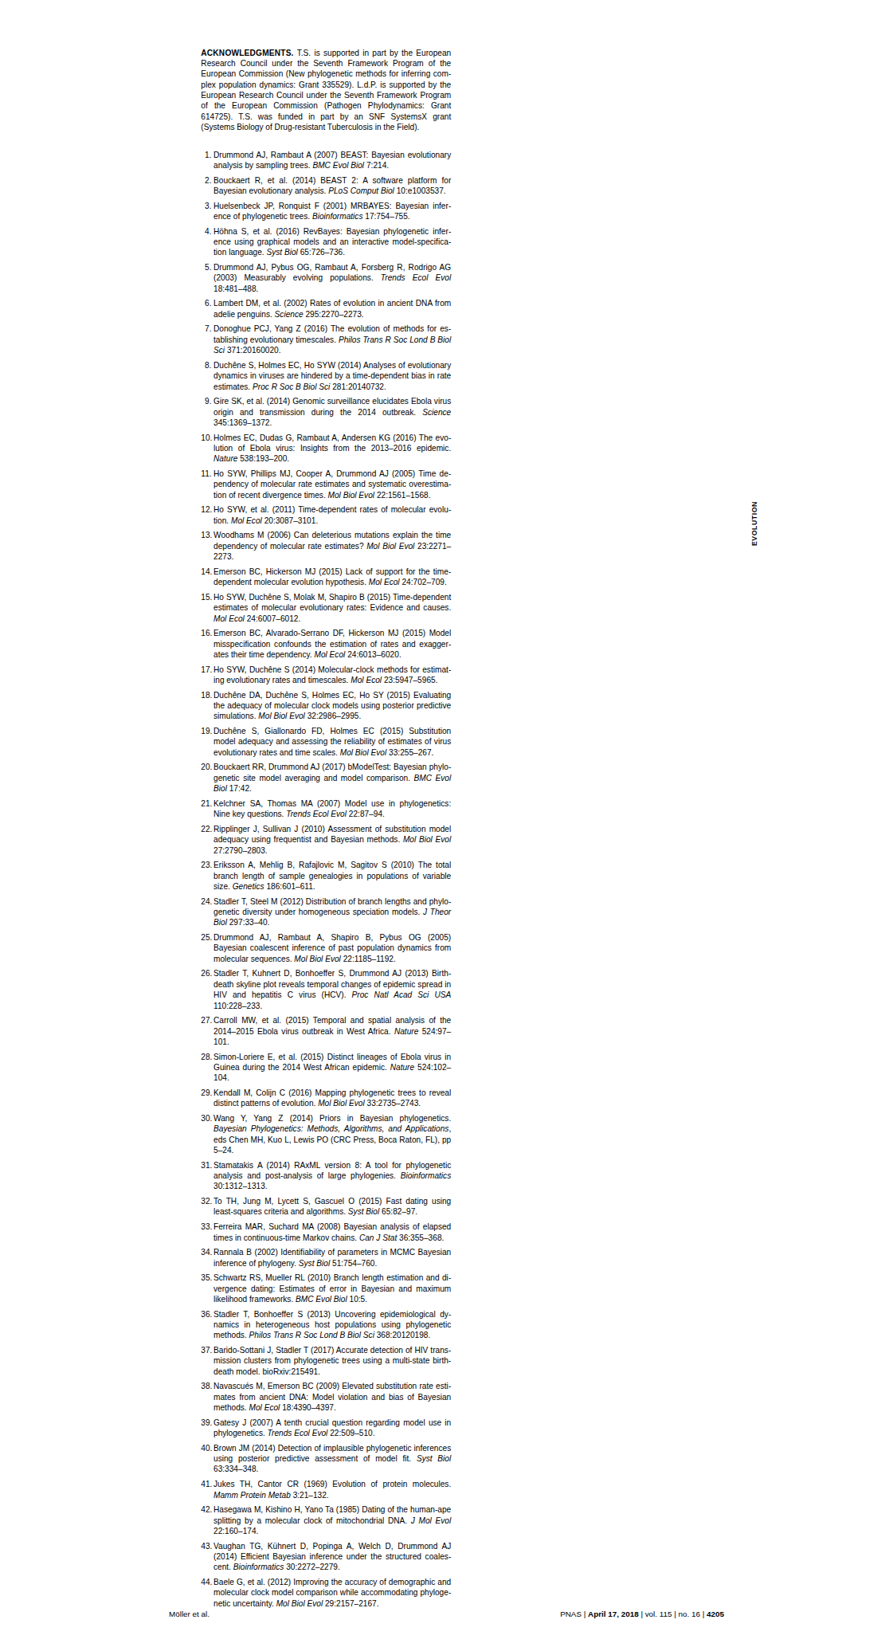AS PNAS PNAS PNAS
EVOLUTION
ACKNOWLEDGMENTS. T.S. is supported in part by the European Research Council under the Seventh Framework Program of the European Commission (New phylogenetic methods for inferring complex population dynamics: Grant 335529). L.d.P. is supported by the European Research Council under the Seventh Framework Program of the European Commission (Pathogen Phylodynamics: Grant 614725). T.S. was funded in part by an SNF SystemsX grant (Systems Biology of Drug-resistant Tuberculosis in the Field).
Drummond AJ, Rambaut A (2007) BEAST: Bayesian evolutionary analysis by sampling trees. BMC Evol Biol 7:214.
Bouckaert R, et al. (2014) BEAST 2: A software platform for Bayesian evolutionary analysis. PLoS Comput Biol 10:e1003537.
Huelsenbeck JP, Ronquist F (2001) MRBAYES: Bayesian inference of phylogenetic trees. Bioinformatics 17:754–755.
Höhna S, et al. (2016) RevBayes: Bayesian phylogenetic inference using graphical models and an interactive model-specification language. Syst Biol 65:726–736.
Drummond AJ, Pybus OG, Rambaut A, Forsberg R, Rodrigo AG (2003) Measurably evolving populations. Trends Ecol Evol 18:481–488.
Lambert DM, et al. (2002) Rates of evolution in ancient DNA from adelie penguins. Science 295:2270–2273.
Donoghue PCJ, Yang Z (2016) The evolution of methods for establishing evolutionary timescales. Philos Trans R Soc Lond B Biol Sci 371:20160020.
Duchêne S, Holmes EC, Ho SYW (2014) Analyses of evolutionary dynamics in viruses are hindered by a time-dependent bias in rate estimates. Proc R Soc B Biol Sci 281:20140732.
Gire SK, et al. (2014) Genomic surveillance elucidates Ebola virus origin and transmission during the 2014 outbreak. Science 345:1369–1372.
Holmes EC, Dudas G, Rambaut A, Andersen KG (2016) The evolution of Ebola virus: Insights from the 2013–2016 epidemic. Nature 538:193–200.
Ho SYW, Phillips MJ, Cooper A, Drummond AJ (2005) Time dependency of molecular rate estimates and systematic overestimation of recent divergence times. Mol Biol Evol 22:1561–1568.
Ho SYW, et al. (2011) Time-dependent rates of molecular evolution. Mol Ecol 20:3087–3101.
Woodhams M (2006) Can deleterious mutations explain the time dependency of molecular rate estimates? Mol Biol Evol 23:2271–2273.
Emerson BC, Hickerson MJ (2015) Lack of support for the time-dependent molecular evolution hypothesis. Mol Ecol 24:702–709.
Ho SYW, Duchêne S, Molak M, Shapiro B (2015) Time-dependent estimates of molecular evolutionary rates: Evidence and causes. Mol Ecol 24:6007–6012.
Emerson BC, Alvarado-Serrano DF, Hickerson MJ (2015) Model misspecification confounds the estimation of rates and exaggerates their time dependency. Mol Ecol 24:6013–6020.
Ho SYW, Duchêne S (2014) Molecular-clock methods for estimating evolutionary rates and timescales. Mol Ecol 23:5947–5965.
Duchêne DA, Duchêne S, Holmes EC, Ho SY (2015) Evaluating the adequacy of molecular clock models using posterior predictive simulations. Mol Biol Evol 32:2986–2995.
Duchêne S, Giallonardo FD, Holmes EC (2015) Substitution model adequacy and assessing the reliability of estimates of virus evolutionary rates and time scales. Mol Biol Evol 33:255–267.
Bouckaert RR, Drummond AJ (2017) bModelTest: Bayesian phylogenetic site model averaging and model comparison. BMC Evol Biol 17:42.
Kelchner SA, Thomas MA (2007) Model use in phylogenetics: Nine key questions. Trends Ecol Evol 22:87–94.
Ripplinger J, Sullivan J (2010) Assessment of substitution model adequacy using frequentist and Bayesian methods. Mol Biol Evol 27:2790–2803.
Eriksson A, Mehlig B, Rafajlovic M, Sagitov S (2010) The total branch length of sample genealogies in populations of variable size. Genetics 186:601–611.
Stadler T, Steel M (2012) Distribution of branch lengths and phylogenetic diversity under homogeneous speciation models. J Theor Biol 297:33–40.
Drummond AJ, Rambaut A, Shapiro B, Pybus OG (2005) Bayesian coalescent inference of past population dynamics from molecular sequences. Mol Biol Evol 22:1185–1192.
Stadler T, Kuhnert D, Bonhoeffer S, Drummond AJ (2013) Birth-death skyline plot reveals temporal changes of epidemic spread in HIV and hepatitis C virus (HCV). Proc Natl Acad Sci USA 110:228–233.
Carroll MW, et al. (2015) Temporal and spatial analysis of the 2014–2015 Ebola virus outbreak in West Africa. Nature 524:97–101.
Simon-Loriere E, et al. (2015) Distinct lineages of Ebola virus in Guinea during the 2014 West African epidemic. Nature 524:102–104.
Kendall M, Colijn C (2016) Mapping phylogenetic trees to reveal distinct patterns of evolution. Mol Biol Evol 33:2735–2743.
Wang Y, Yang Z (2014) Priors in Bayesian phylogenetics. Bayesian Phylogenetics: Methods, Algorithms, and Applications, eds Chen MH, Kuo L, Lewis PO (CRC Press, Boca Raton, FL), pp 5–24.
Stamatakis A (2014) RAxML version 8: A tool for phylogenetic analysis and post-analysis of large phylogenies. Bioinformatics 30:1312–1313.
To TH, Jung M, Lycett S, Gascuel O (2015) Fast dating using least-squares criteria and algorithms. Syst Biol 65:82–97.
Ferreira MAR, Suchard MA (2008) Bayesian analysis of elapsed times in continuous-time Markov chains. Can J Stat 36:355–368.
Rannala B (2002) Identifiability of parameters in MCMC Bayesian inference of phylogeny. Syst Biol 51:754–760.
Schwartz RS, Mueller RL (2010) Branch length estimation and divergence dating: Estimates of error in Bayesian and maximum likelihood frameworks. BMC Evol Biol 10:5.
Stadler T, Bonhoeffer S (2013) Uncovering epidemiological dynamics in heterogeneous host populations using phylogenetic methods. Philos Trans R Soc Lond B Biol Sci 368:20120198.
Barido-Sottani J, Stadler T (2017) Accurate detection of HIV transmission clusters from phylogenetic trees using a multi-state birth-death model. bioRxiv:215491.
Navascués M, Emerson BC (2009) Elevated substitution rate estimates from ancient DNA: Model violation and bias of Bayesian methods. Mol Ecol 18:4390–4397.
Gatesy J (2007) A tenth crucial question regarding model use in phylogenetics. Trends Ecol Evol 22:509–510.
Brown JM (2014) Detection of implausible phylogenetic inferences using posterior predictive assessment of model fit. Syst Biol 63:334–348.
Jukes TH, Cantor CR (1969) Evolution of protein molecules. Mamm Protein Metab 3:21–132.
Hasegawa M, Kishino H, Yano Ta (1985) Dating of the human-ape splitting by a molecular clock of mitochondrial DNA. J Mol Evol 22:160–174.
Vaughan TG, Kühnert D, Popinga A, Welch D, Drummond AJ (2014) Efficient Bayesian inference under the structured coalescent. Bioinformatics 30:2272–2279.
Baele G, et al. (2012) Improving the accuracy of demographic and molecular clock model comparison while accommodating phylogenetic uncertainty. Mol Biol Evol 29:2157–2167.
Möller et al.
PNAS|April 17, 2018|vol. 115|no. 16|4205